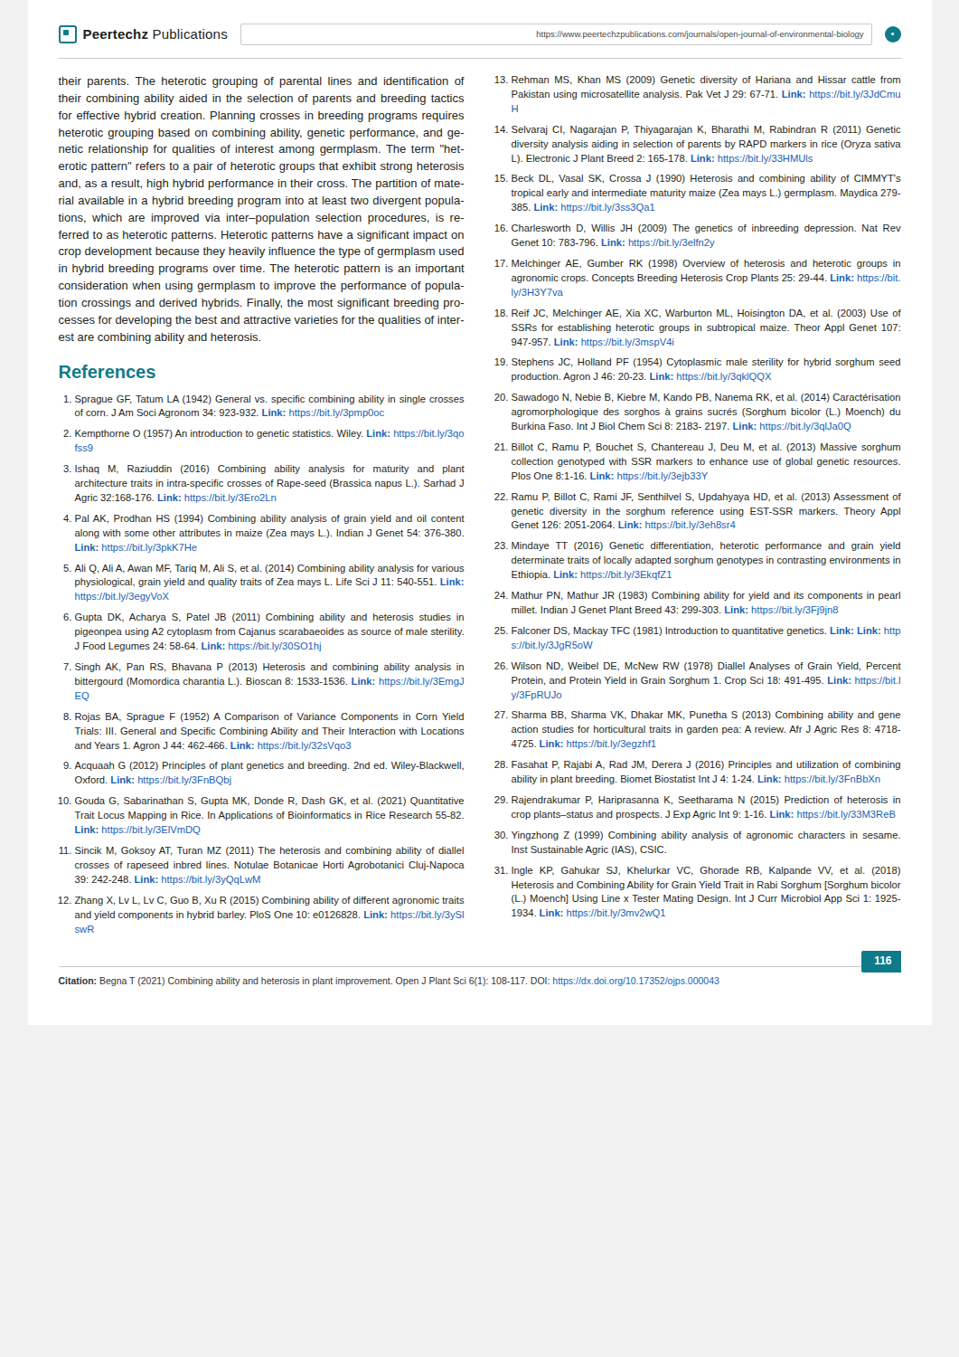Peertechz Publications
https://www.peertechzpublications.com/journals/open-journal-of-environmental-biology
•
their parents. The heterotic grouping of parental lines and identification of their combining ability aided in the selection of parents and breeding tactics for effective hybrid creation. Planning crosses in breeding programs requires heterotic grouping based on combining ability, genetic performance, and genetic relationship for qualities of interest among germplasm. The term "heterotic pattern" refers to a pair of heterotic groups that exhibit strong heterosis and, as a result, high hybrid performance in their cross. The partition of material available in a hybrid breeding program into at least two divergent populations, which are improved via inter–population selection procedures, is referred to as heterotic patterns. Heterotic patterns have a significant impact on crop development because they heavily influence the type of germplasm used in hybrid breeding programs over time. The heterotic pattern is an important consideration when using germplasm to improve the performance of population crossings and derived hybrids. Finally, the most significant breeding processes for developing the best and attractive varieties for the qualities of interest are combining ability and heterosis.
References
Sprague GF, Tatum LA (1942) General vs. specific combining ability in single crosses of corn. J Am Soci Agronom 34: 923-932. Link: https://bit.ly/3pmp0oc
Kempthorne O (1957) An introduction to genetic statistics. Wiley. Link: https://bit.ly/3qofss9
Ishaq M, Raziuddin (2016) Combining ability analysis for maturity and plant architecture traits in intra-specific crosses of Rape-seed (Brassica napus L.). Sarhad J Agric 32:168-176. Link: https://bit.ly/3Ero2Ln
Pal AK, Prodhan HS (1994) Combining ability analysis of grain yield and oil content along with some other attributes in maize (Zea mays L.). Indian J Genet 54: 376-380. Link: https://bit.ly/3pkK7He
Ali Q, Ali A, Awan MF, Tariq M, Ali S, et al. (2014) Combining ability analysis for various physiological, grain yield and quality traits of Zea mays L. Life Sci J 11: 540-551. Link: https://bit.ly/3egyVoX
Gupta DK, Acharya S, Patel JB (2011) Combining ability and heterosis studies in pigeonpea using A2 cytoplasm from Cajanus scarabaeoides as source of male sterility. J Food Legumes 24: 58-64. Link: https://bit.ly/30SO1hj
Singh AK, Pan RS, Bhavana P (2013) Heterosis and combining ability analysis in bittergourd (Momordica charantia L.). Bioscan 8: 1533-1536. Link: https://bit.ly/3EmgJEQ
Rojas BA, Sprague F (1952) A Comparison of Variance Components in Corn Yield Trials: III. General and Specific Combining Ability and Their Interaction with Locations and Years 1. Agron J 44: 462-466. Link: https://bit.ly/32sVqo3
Acquaah G (2012) Principles of plant genetics and breeding. 2nd ed. Wiley-Blackwell, Oxford. Link: https://bit.ly/3FnBQbj
Gouda G, Sabarinathan S, Gupta MK, Donde R, Dash GK, et al. (2021) Quantitative Trait Locus Mapping in Rice. In Applications of Bioinformatics in Rice Research 55-82. Link: https://bit.ly/3ElVmDQ
Sincik M, Goksoy AT, Turan MZ (2011) The heterosis and combining ability of diallel crosses of rapeseed inbred lines. Notulae Botanicae Horti Agrobotanici Cluj-Napoca 39: 242-248. Link: https://bit.ly/3yQqLwM
Zhang X, Lv L, Lv C, Guo B, Xu R (2015) Combining ability of different agronomic traits and yield components in hybrid barley. PloS One 10: e0126828. Link: https://bit.ly/3ySlswR
Rehman MS, Khan MS (2009) Genetic diversity of Hariana and Hissar cattle from Pakistan using microsatellite analysis. Pak Vet J 29: 67-71. Link: https://bit.ly/3JdCmuH
Selvaraj CI, Nagarajan P, Thiyagarajan K, Bharathi M, Rabindran R (2011) Genetic diversity analysis aiding in selection of parents by RAPD markers in rice (Oryza sativa L). Electronic J Plant Breed 2: 165-178. Link: https://bit.ly/33HMUls
Beck DL, Vasal SK, Crossa J (1990) Heterosis and combining ability of CIMMYT's tropical early and intermediate maturity maize (Zea mays L.) germplasm. Maydica 279-385. Link: https://bit.ly/3ss3Qa1
Charlesworth D, Willis JH (2009) The genetics of inbreeding depression. Nat Rev Genet 10: 783-796. Link: https://bit.ly/3elfn2y
Melchinger AE, Gumber RK (1998) Overview of heterosis and heterotic groups in agronomic crops. Concepts Breeding Heterosis Crop Plants 25: 29-44. Link: https://bit.ly/3H3Y7va
Reif JC, Melchinger AE, Xia XC, Warburton ML, Hoisington DA, et al. (2003) Use of SSRs for establishing heterotic groups in subtropical maize. Theor Appl Genet 107: 947-957. Link: https://bit.ly/3mspV4i
Stephens JC, Holland PF (1954) Cytoplasmic male sterility for hybrid sorghum seed production. Agron J 46: 20-23. Link: https://bit.ly/3qklQQX
Sawadogo N, Nebie B, Kiebre M, Kando PB, Nanema RK, et al. (2014) Caractérisation agromorphologique des sorghos à grains sucrés (Sorghum bicolor (L.) Moench) du Burkina Faso. Int J Biol Chem Sci 8: 2183- 2197. Link: https://bit.ly/3qlJa0Q
Billot C, Ramu P, Bouchet S, Chantereau J, Deu M, et al. (2013) Massive sorghum collection genotyped with SSR markers to enhance use of global genetic resources. Plos One 8:1-16. Link: https://bit.ly/3ejb33Y
Ramu P, Billot C, Rami JF, Senthilvel S, Updahyaya HD, et al. (2013) Assessment of genetic diversity in the sorghum reference using EST-SSR markers. Theory Appl Genet 126: 2051-2064. Link: https://bit.ly/3eh8sr4
Mindaye TT (2016) Genetic differentiation, heterotic performance and grain yield determinate traits of locally adapted sorghum genotypes in contrasting environments in Ethiopia. Link: https://bit.ly/3EkqfZ1
Mathur PN, Mathur JR (1983) Combining ability for yield and its components in pearl millet. Indian J Genet Plant Breed 43: 299-303. Link: https://bit.ly/3Fj9jn8
Falconer DS, Mackay TFC (1981) Introduction to quantitative genetics. Link: Link: https://bit.ly/3JgR5oW
Wilson ND, Weibel DE, McNew RW (1978) Diallel Analyses of Grain Yield, Percent Protein, and Protein Yield in Grain Sorghum 1. Crop Sci 18: 491-495. Link: https://bit.ly/3FpRUJo
Sharma BB, Sharma VK, Dhakar MK, Punetha S (2013) Combining ability and gene action studies for horticultural traits in garden pea: A review. Afr J Agric Res 8: 4718-4725. Link: https://bit.ly/3egzhf1
Fasahat P, Rajabi A, Rad JM, Derera J (2016) Principles and utilization of combining ability in plant breeding. Biomet Biostatist Int J 4: 1-24. Link: https://bit.ly/3FnBbXn
Rajendrakumar P, Hariprasanna K, Seetharama N (2015) Prediction of heterosis in crop plants–status and prospects. J Exp Agric Int 9: 1-16. Link: https://bit.ly/33M3ReB
Yingzhong Z (1999) Combining ability analysis of agronomic characters in sesame. Inst Sustainable Agric (IAS), CSIC.
Ingle KP, Gahukar SJ, Khelurkar VC, Ghorade RB, Kalpande VV, et al. (2018) Heterosis and Combining Ability for Grain Yield Trait in Rabi Sorghum [Sorghum bicolor (L.) Moench] Using Line x Tester Mating Design. Int J Curr Microbiol App Sci 1: 1925-1934. Link: https://bit.ly/3mv2wQ1
116
Citation: Begna T (2021) Combining ability and heterosis in plant improvement. Open J Plant Sci 6(1): 108-117. DOI: https://dx.doi.org/10.17352/ojps.000043